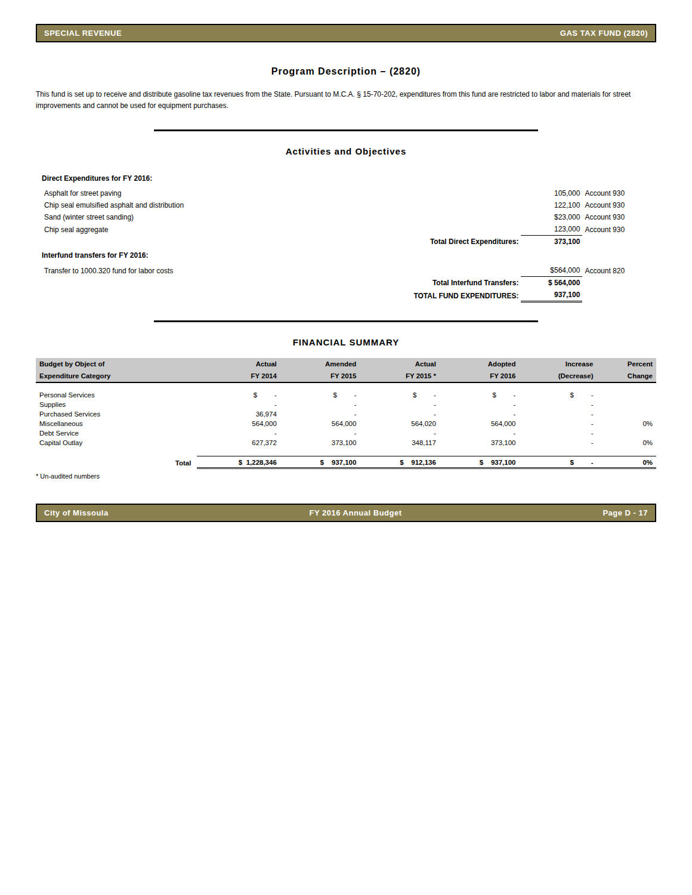SPECIAL REVENUE GAS TAX FUND (2820)
Program Description – (2820)
This fund is set up to receive and distribute gasoline tax revenues from the State. Pursuant to M.C.A. § 15-70-202, expenditures from this fund are restricted to labor and materials for street improvements and cannot be used for equipment purchases.
Activities and Objectives
Direct Expenditures for FY 2016:
| Asphalt for street paving | | 105,000 | Account 930 |
| Chip seal emulsified asphalt and distribution | | 122,100 | Account 930 |
| Sand (winter street sanding) | | $23,000 | Account 930 |
| Chip seal aggregate | | 123,000 | Account 930 |
| | Total Direct Expenditures: | 373,100 | |
Interfund transfers for FY 2016:
| Transfer to 1000.320 fund for labor costs | | $564,000 | Account 820 |
| | Total Interfund Transfers: | $ 564,000 | |
| | TOTAL FUND EXPENDITURES: | 937,100 | |
FINANCIAL SUMMARY
| Budget by Object of | Actual | Amended | Actual | Adopted | Increase | Percent |
| --- | --- | --- | --- | --- | --- | --- |
| Expenditure Category | FY 2014 | FY 2015 | FY 2015 * | FY 2016 | (Decrease) | Change |
| Personal Services | $ - | $ - | $ - | $ - | $ - | |
| Supplies | - | - | - | - | - | |
| Purchased Services | 36,974 | - | - | - | - | |
| Miscellaneous | 564,000 | 564,000 | 564,020 | 564,000 | - | 0% |
| Debt Service | - | - | - | - | - | |
| Capital Outlay | 627,372 | 373,100 | 348,117 | 373,100 | - | 0% |
| Total | $ 1,228,346 | $ 937,100 | $ 912,136 | $ 937,100 | $ - | 0% |
* Un-audited numbers
City of Missoula FY 2016 Annual Budget Page D - 17